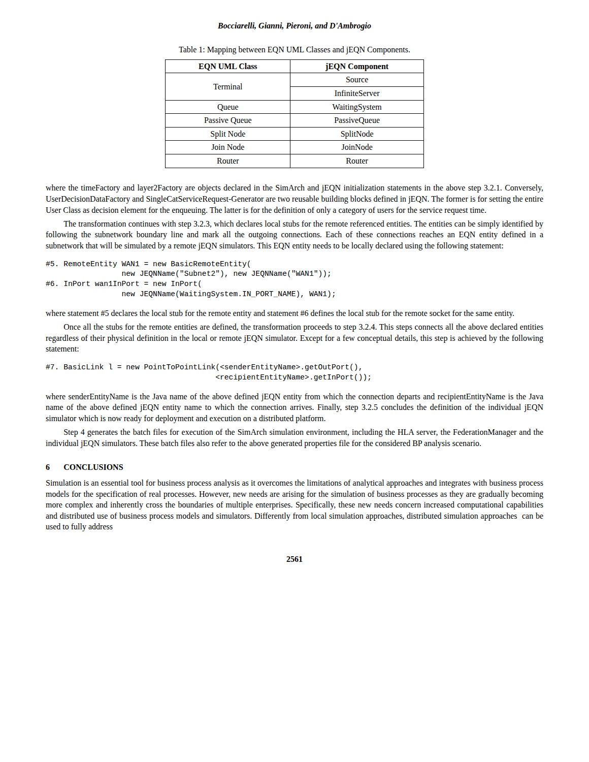Bocciarelli, Gianni, Pieroni, and D'Ambrogio
Table 1: Mapping between EQN UML Classes and jEQN Components.
| EQN UML Class | jEQN Component |
| --- | --- |
| Terminal | Source |
| InfiniteServer |
| Queue | WaitingSystem |
| Passive Queue | PassiveQueue |
| Split Node | SplitNode |
| Join Node | JoinNode |
| Router | Router |
where the timeFactory and layer2Factory are objects declared in the SimArch and jEQN initialization statements in the above step 3.2.1. Conversely, UserDecisionDataFactory and SingleCatServiceRequest-Generator are two reusable building blocks defined in jEQN. The former is for setting the entire User Class as decision element for the enqueuing. The latter is for the definition of only a category of users for the service request time.
The transformation continues with step 3.2.3, which declares local stubs for the remote referenced entities. The entities can be simply identified by following the subnetwork boundary line and mark all the outgoing connections. Each of these connections reaches an EQN entity defined in a subnetwork that will be simulated by a remote jEQN simulators. This EQN entity needs to be locally declared using the following statement:
#5. RemoteEntity WAN1 = new BasicRemoteEntity(
                 new JEQNName("Subnet2"), new JEQNName("WAN1"));
#6. InPort wan1InPort = new InPort(
                 new JEQNName(WaitingSystem.IN_PORT_NAME), WAN1);
where statement #5 declares the local stub for the remote entity and statement #6 defines the local stub for the remote socket for the same entity.
Once all the stubs for the remote entities are defined, the transformation proceeds to step 3.2.4. This steps connects all the above declared entities regardless of their physical definition in the local or remote jEQN simulator. Except for a few conceptual details, this step is achieved by the following statement:
#7. BasicLink l = new PointToPointLink(<senderEntityName>.getOutPort(),
                                      <recipientEntityName>.getInPort());
where senderEntityName is the Java name of the above defined jEQN entity from which the connection departs and recipientEntityName is the Java name of the above defined jEQN entity name to which the connection arrives. Finally, step 3.2.5 concludes the definition of the individual jEQN simulator which is now ready for deployment and execution on a distributed platform.
Step 4 generates the batch files for execution of the SimArch simulation environment, including the HLA server, the FederationManager and the individual jEQN simulators. These batch files also refer to the above generated properties file for the considered BP analysis scenario.
6 CONCLUSIONS
Simulation is an essential tool for business process analysis as it overcomes the limitations of analytical approaches and integrates with business process models for the specification of real processes. However, new needs are arising for the simulation of business processes as they are gradually becoming more complex and inherently cross the boundaries of multiple enterprises. Specifically, these new needs concern increased computational capabilities and distributed use of business process models and simulators. Differently from local simulation approaches, distributed simulation approaches can be used to fully address
2561